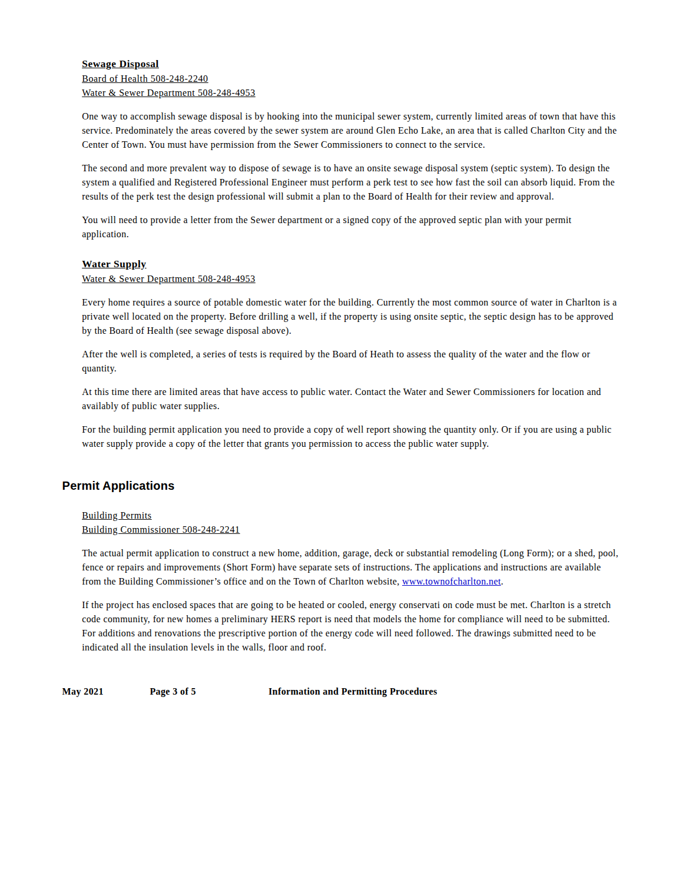Sewage Disposal
Board of Health 508-248-2240
Water & Sewer Department 508-248-4953
One way to accomplish sewage disposal is by hooking into the municipal sewer system, currently limited areas of town that have this service. Predominately the areas covered by the sewer system are around Glen Echo Lake, an area that is called Charlton City and the Center of Town. You must have permission from the Sewer Commissioners to connect to the service.
The second and more prevalent way to dispose of sewage is to have an onsite sewage disposal system (septic system). To design the system a qualified and Registered Professional Engineer must perform a perk test to see how fast the soil can absorb liquid. From the results of the perk test the design professional will submit a plan to the Board of Health for their review and approval.
You will need to provide a letter from the Sewer department or a signed copy of the approved septic plan with your permit application.
Water Supply
Water & Sewer Department 508-248-4953
Every home requires a source of potable domestic water for the building. Currently the most common source of water in Charlton is a private well located on the property. Before drilling a well, if the property is using onsite septic, the septic design has to be approved by the Board of Health (see sewage disposal above).
After the well is completed, a series of tests is required by the Board of Heath to assess the quality of the water and the flow or quantity.
At this time there are limited areas that have access to public water. Contact the Water and Sewer Commissioners for location and availably of public water supplies.
For the building permit application you need to provide a copy of well report showing the quantity only. Or if you are using a public water supply provide a copy of the letter that grants you permission to access the public water supply.
Permit Applications
Building Permits
Building Commissioner 508-248-2241
The actual permit application to construct a new home, addition, garage, deck or substantial remodeling (Long Form); or a shed, pool, fence or repairs and improvements (Short Form) have separate sets of instructions. The applications and instructions are available from the Building Commissioner’s office and on the Town of Charlton website, www.townofcharlton.net.
If the project has enclosed spaces that are going to be heated or cooled, energy conservati on code must be met. Charlton is a stretch code community, for new homes a preliminary HERS report is need that models the home for compliance will need to be submitted. For additions and renovations the prescriptive portion of the energy code will need followed. The drawings submitted need to be indicated all the insulation levels in the walls, floor and roof.
May 2021 Page 3 of 5 Information and Permitting Procedures